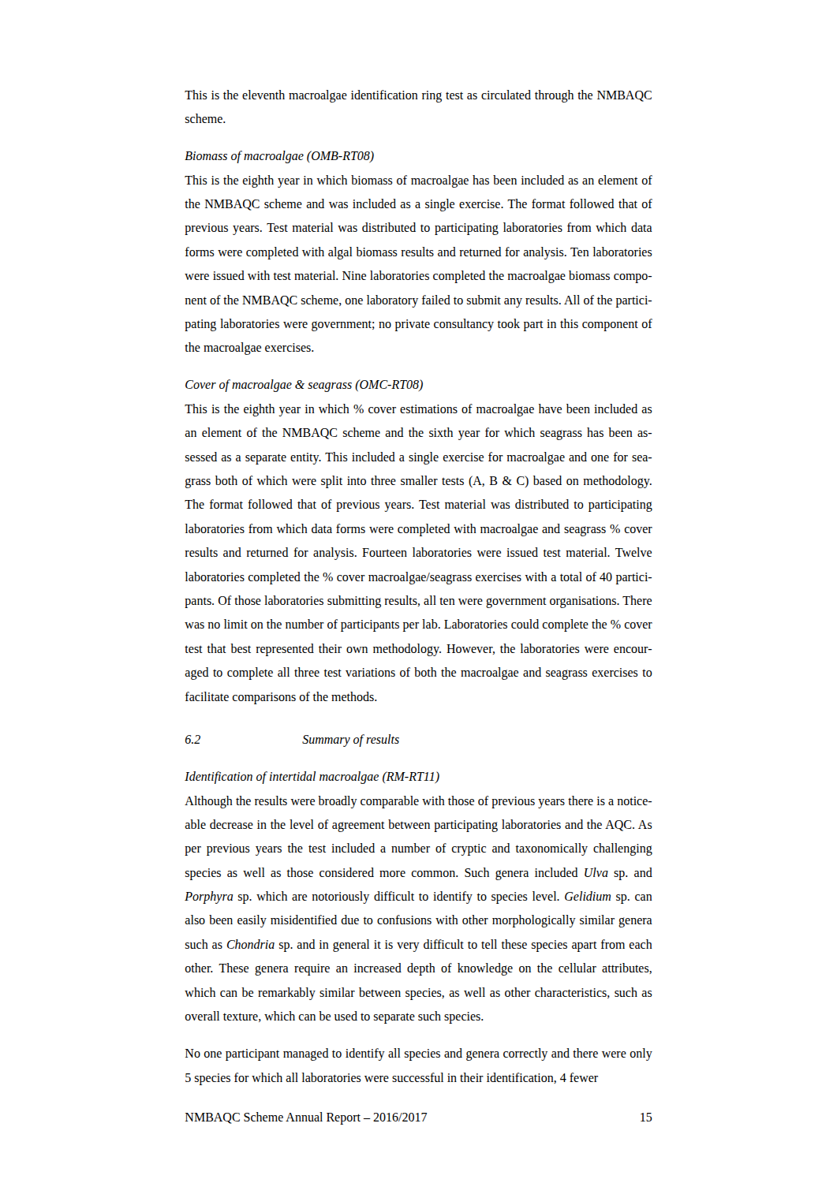This is the eleventh macroalgae identification ring test as circulated through the NMBAQC scheme.
Biomass of macroalgae (OMB-RT08)
This is the eighth year in which biomass of macroalgae has been included as an element of the NMBAQC scheme and was included as a single exercise. The format followed that of previous years. Test material was distributed to participating laboratories from which data forms were completed with algal biomass results and returned for analysis. Ten laboratories were issued with test material. Nine laboratories completed the macroalgae biomass component of the NMBAQC scheme, one laboratory failed to submit any results. All of the participating laboratories were government; no private consultancy took part in this component of the macroalgae exercises.
Cover of macroalgae & seagrass (OMC-RT08)
This is the eighth year in which % cover estimations of macroalgae have been included as an element of the NMBAQC scheme and the sixth year for which seagrass has been assessed as a separate entity. This included a single exercise for macroalgae and one for seagrass both of which were split into three smaller tests (A, B & C) based on methodology. The format followed that of previous years. Test material was distributed to participating laboratories from which data forms were completed with macroalgae and seagrass % cover results and returned for analysis. Fourteen laboratories were issued test material. Twelve laboratories completed the % cover macroalgae/seagrass exercises with a total of 40 participants. Of those laboratories submitting results, all ten were government organisations. There was no limit on the number of participants per lab. Laboratories could complete the % cover test that best represented their own methodology. However, the laboratories were encouraged to complete all three test variations of both the macroalgae and seagrass exercises to facilitate comparisons of the methods.
6.2 Summary of results
Identification of intertidal macroalgae (RM-RT11)
Although the results were broadly comparable with those of previous years there is a noticeable decrease in the level of agreement between participating laboratories and the AQC. As per previous years the test included a number of cryptic and taxonomically challenging species as well as those considered more common. Such genera included Ulva sp. and Porphyra sp. which are notoriously difficult to identify to species level. Gelidium sp. can also been easily misidentified due to confusions with other morphologically similar genera such as Chondria sp. and in general it is very difficult to tell these species apart from each other. These genera require an increased depth of knowledge on the cellular attributes, which can be remarkably similar between species, as well as other characteristics, such as overall texture, which can be used to separate such species.
No one participant managed to identify all species and genera correctly and there were only 5 species for which all laboratories were successful in their identification, 4 fewer
NMBAQC Scheme Annual Report – 2016/2017 15